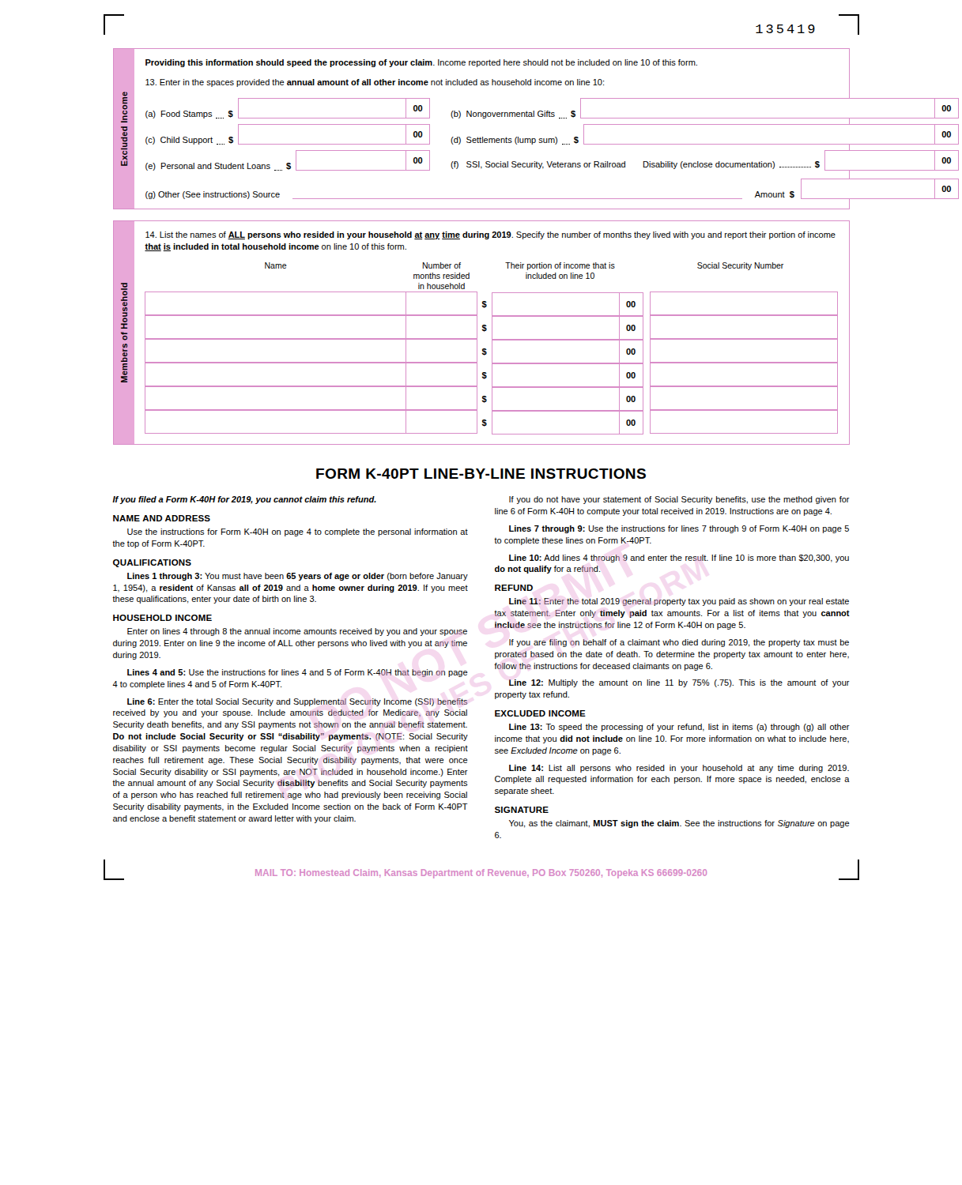135419
Excluded Income
Providing this information should speed the processing of your claim. Income reported here should not be included on line 10 of this form.
13. Enter in the spaces provided the annual amount of all other income not included as household income on line 10:
(a) Food Stamps $
00
(b) Nongovernmental Gifts $
00
(c) Child Support $
00
(d) Settlements (lump sum) $
00
(e) Personal and Student Loans $
00
(f) SSI, Social Security, Veterans or Railroad Disability (enclose documentation) $
00
(g) Other (See instructions) Source
Amount $
00
Members of Household
14. List the names of ALL persons who resided in your household at any time during 2019. Specify the number of months they lived with you and report their portion of income that is included in total household income on line 10 of this form.
Name
Number of
months resided
in household
Their portion of income that is
included on line 10
Social Security Number
$
00
$
00
$
00
$
00
$
00
$
00
FORM K-40PT LINE-BY-LINE INSTRUCTIONS
DO NOT SUBMIT
PHOTOCOPIES OF THIS FORM
If you filed a Form K-40H for 2019, you cannot claim this refund.
NAME AND ADDRESS
Use the instructions for Form K-40H on page 4 to complete the personal information at the top of Form K-40PT.
QUALIFICATIONS
Lines 1 through 3: You must have been 65 years of age or older (born before January 1, 1954), a resident of Kansas all of 2019 and a home owner during 2019. If you meet these qualifications, enter your date of birth on line 3.
HOUSEHOLD INCOME
Enter on lines 4 through 8 the annual income amounts received by you and your spouse during 2019. Enter on line 9 the income of ALL other persons who lived with you at any time during 2019.
Lines 4 and 5: Use the instructions for lines 4 and 5 of Form K-40H that begin on page 4 to complete lines 4 and 5 of Form K-40PT.
Line 6: Enter the total Social Security and Supplemental Security Income (SSI) benefits received by you and your spouse. Include amounts deducted for Medicare, any Social Security death benefits, and any SSI payments not shown on the annual benefit statement. Do not include Social Security or SSI “disability” payments. (NOTE: Social Security disability or SSI payments become regular Social Security payments when a recipient reaches full retirement age. These Social Security disability payments, that were once Social Security disability or SSI payments, are NOT included in household income.) Enter the annual amount of any Social Security disability benefits and Social Security payments of a person who has reached full retirement age who had previously been receiving Social Security disability payments, in the Excluded Income section on the back of Form K-40PT and enclose a benefit statement or award letter with your claim.
If you do not have your statement of Social Security benefits, use the method given for line 6 of Form K-40H to compute your total received in 2019. Instructions are on page 4.
Lines 7 through 9: Use the instructions for lines 7 through 9 of Form K-40H on page 5 to complete these lines on Form K-40PT.
Line 10: Add lines 4 through 9 and enter the result. If line 10 is more than $20,300, you do not qualify for a refund.
REFUND
Line 11: Enter the total 2019 general property tax you paid as shown on your real estate tax statement. Enter only timely paid tax amounts. For a list of items that you cannot include see the instructions for line 12 of Form K-40H on page 5.
If you are filing on behalf of a claimant who died during 2019, the property tax must be prorated based on the date of death. To determine the property tax amount to enter here, follow the instructions for deceased claimants on page 6.
Line 12: Multiply the amount on line 11 by 75% (.75). This is the amount of your property tax refund.
EXCLUDED INCOME
Line 13: To speed the processing of your refund, list in items (a) through (g) all other income that you did not include on line 10. For more information on what to include here, see Excluded Income on page 6.
Line 14: List all persons who resided in your household at any time during 2019. Complete all requested information for each person. If more space is needed, enclose a separate sheet.
SIGNATURE
You, as the claimant, MUST sign the claim. See the instructions for Signature on page 6.
MAIL TO: Homestead Claim, Kansas Department of Revenue, PO Box 750260, Topeka KS 66699-0260